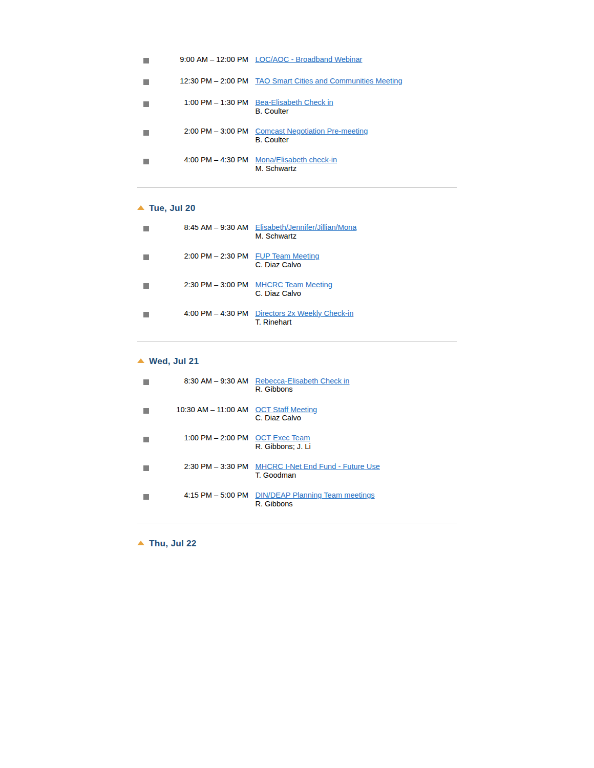| | 9:00 AM – 12:00 PM | LOC/AOC - Broadband Webinar |
| | 12:30 PM – 2:00 PM | TAO Smart Cities and Communities Meeting |
| | 1:00 PM – 1:30 PM | Bea-Elisabeth Check in B. Coulter |
| | 2:00 PM – 3:00 PM | Comcast Negotiation Pre-meeting B. Coulter |
| | 4:00 PM – 4:30 PM | Mona/Elisabeth check-in M. Schwartz |
Tue, Jul 20
| | 8:45 AM – 9:30 AM | Elisabeth/Jennifer/Jillian/Mona M. Schwartz |
| | 2:00 PM – 2:30 PM | FUP Team Meeting C. Diaz Calvo |
| | 2:30 PM – 3:00 PM | MHCRC Team Meeting C. Diaz Calvo |
| | 4:00 PM – 4:30 PM | Directors 2x Weekly Check-in T. Rinehart |
Wed, Jul 21
| | 8:30 AM – 9:30 AM | Rebecca-Elisabeth Check in R. Gibbons |
| | 10:30 AM – 11:00 AM | OCT Staff Meeting C. Diaz Calvo |
| | 1:00 PM – 2:00 PM | OCT Exec Team R. Gibbons; J. Li |
| | 2:30 PM – 3:30 PM | MHCRC I-Net End Fund - Future Use T. Goodman |
| | 4:15 PM – 5:00 PM | DIN/DEAP Planning Team meetings R. Gibbons |
Thu, Jul 22